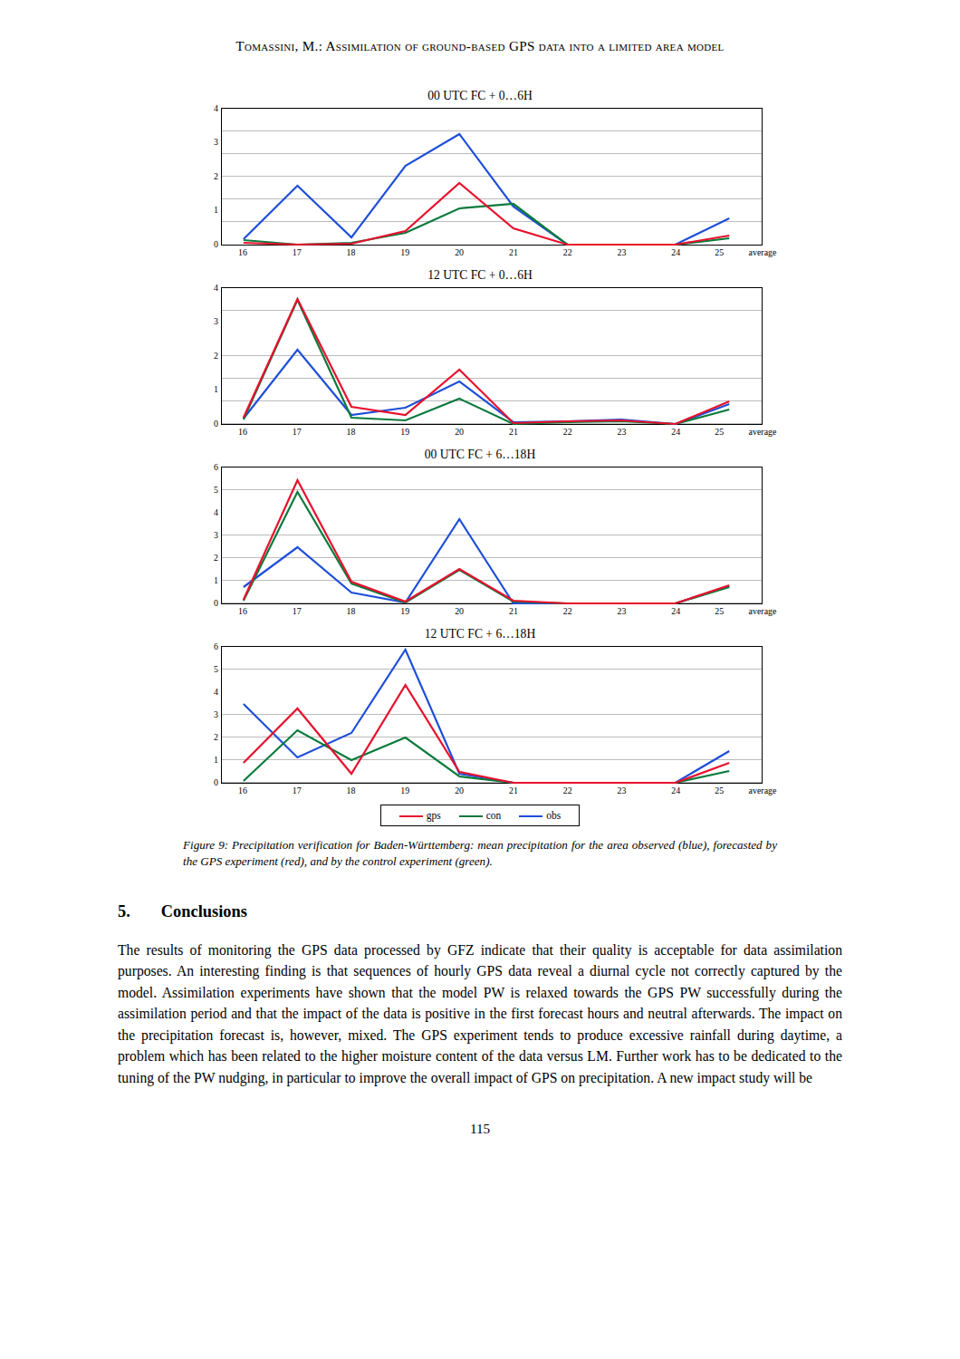Tomassini, M.: Assimilation of ground-based GPS data into a limited area model
00 UTC FC + 0…6H
4 3 2 1 0
16 17 18 19 20 21 22 23 24 25 average
12 UTC FC + 0…6H
4 3 2 1 0
16 17 18 19 20 21 22 23 24 25 average
00 UTC FC + 6…18H
6 5 4 3 2 1 0
16 17 18 19 20 21 22 23 24 25 average
12 UTC FC + 6…18H
6 5 4 3 2 1 0
16 17 18 19 20 21 22 23 24 25 average
gps con obs
Figure 9: Precipitation verification for Baden-Württemberg: mean precipitation for the area observed (blue), forecasted by the GPS experiment (red), and by the control experiment (green).
5. Conclusions
The results of monitoring the GPS data processed by GFZ indicate that their quality is acceptable for data assimilation purposes. An interesting finding is that sequences of hourly GPS data reveal a diurnal cycle not correctly captured by the model. Assimilation experiments have shown that the model PW is relaxed towards the GPS PW successfully during the assimilation period and that the impact of the data is positive in the first forecast hours and neutral afterwards. The impact on the precipitation forecast is, however, mixed. The GPS experiment tends to produce excessive rainfall during daytime, a problem which has been related to the higher moisture content of the data versus LM. Further work has to be dedicated to the tuning of the PW nudging, in particular to improve the overall impact of GPS on precipitation. A new impact study will be
115